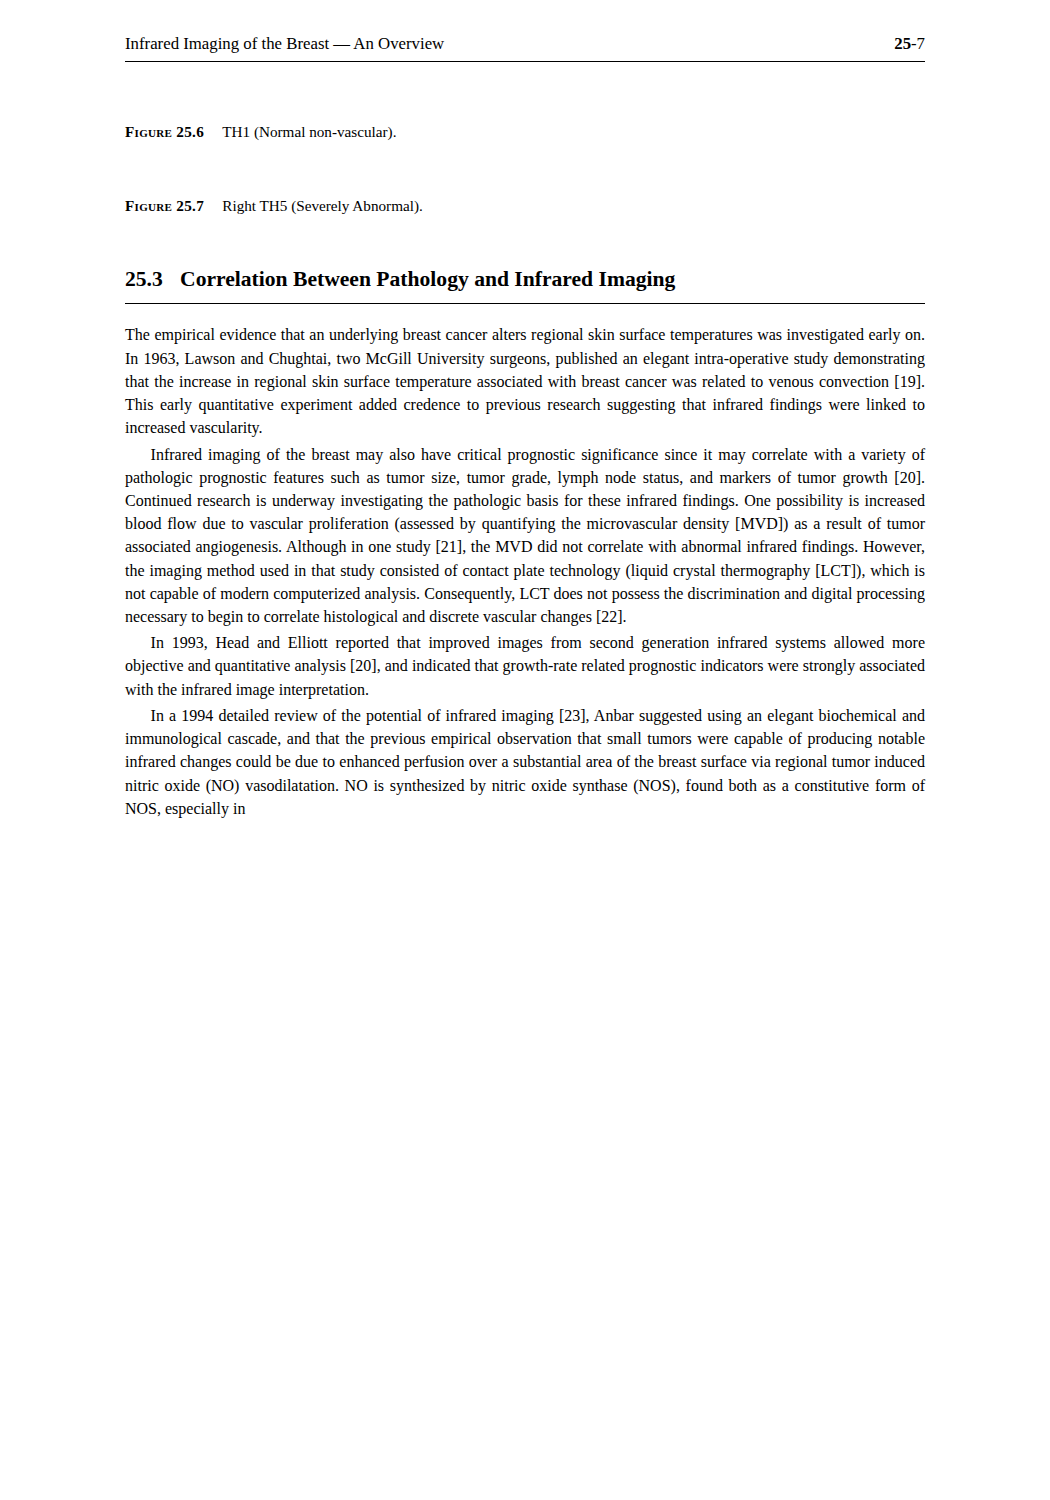Infrared Imaging of the Breast — An Overview 25-7
Figure 25.6 TH1 (Normal non-vascular).
Figure 25.7 Right TH5 (Severely Abnormal).
25.3 Correlation Between Pathology and Infrared Imaging
The empirical evidence that an underlying breast cancer alters regional skin surface temperatures was investigated early on. In 1963, Lawson and Chughtai, two McGill University surgeons, published an elegant intra-operative study demonstrating that the increase in regional skin surface temperature associated with breast cancer was related to venous convection [19]. This early quantitative experiment added credence to previous research suggesting that infrared findings were linked to increased vascularity.
Infrared imaging of the breast may also have critical prognostic significance since it may correlate with a variety of pathologic prognostic features such as tumor size, tumor grade, lymph node status, and markers of tumor growth [20]. Continued research is underway investigating the pathologic basis for these infrared findings. One possibility is increased blood flow due to vascular proliferation (assessed by quantifying the microvascular density [MVD]) as a result of tumor associated angiogenesis. Although in one study [21], the MVD did not correlate with abnormal infrared findings. However, the imaging method used in that study consisted of contact plate technology (liquid crystal thermography [LCT]), which is not capable of modern computerized analysis. Consequently, LCT does not possess the discrimination and digital processing necessary to begin to correlate histological and discrete vascular changes [22].
In 1993, Head and Elliott reported that improved images from second generation infrared systems allowed more objective and quantitative analysis [20], and indicated that growth-rate related prognostic indicators were strongly associated with the infrared image interpretation.
In a 1994 detailed review of the potential of infrared imaging [23], Anbar suggested using an elegant biochemical and immunological cascade, and that the previous empirical observation that small tumors were capable of producing notable infrared changes could be due to enhanced perfusion over a substantial area of the breast surface via regional tumor induced nitric oxide (NO) vasodilatation. NO is synthesized by nitric oxide synthase (NOS), found both as a constitutive form of NOS, especially in